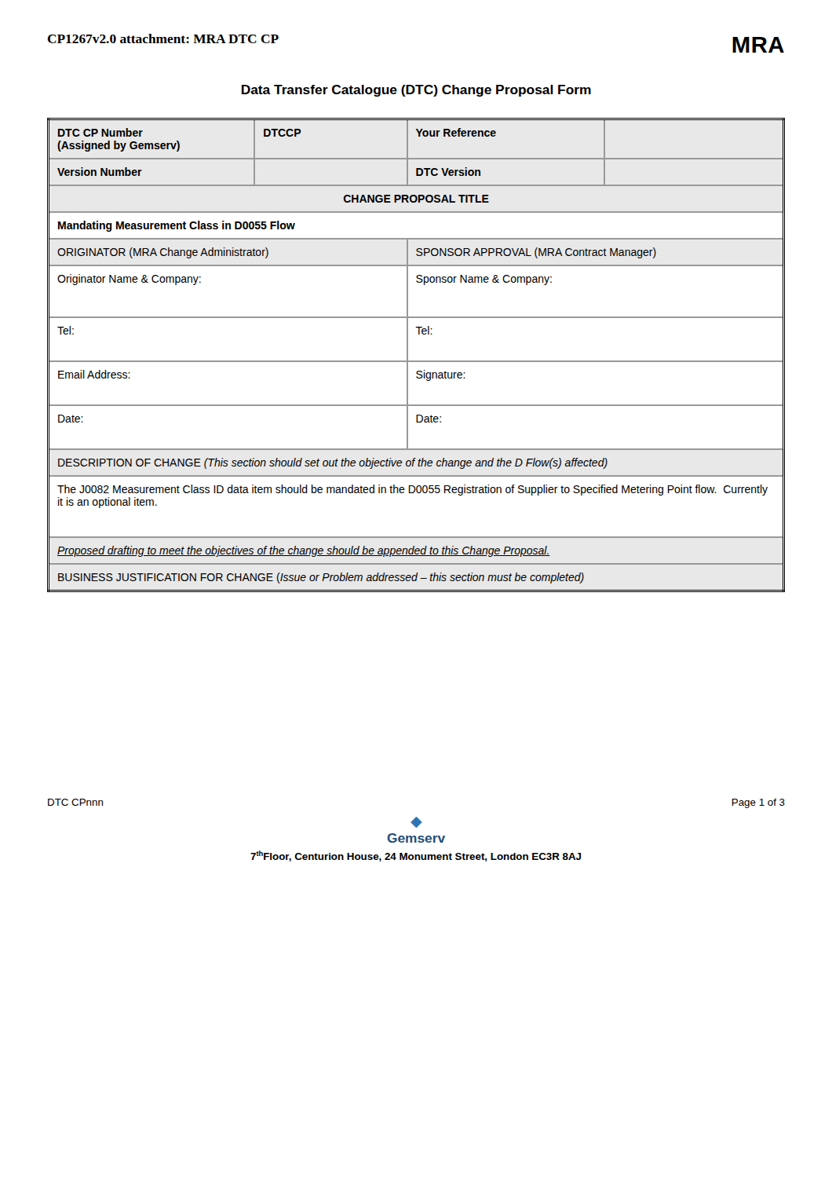CP1267v2.0 attachment: MRA DTC CP
MRA
Data Transfer Catalogue (DTC) Change Proposal Form
| DTC CP Number (Assigned by Gemserv) | DTCCP | Your Reference | |
| Version Number | | DTC Version | |
| CHANGE PROPOSAL TITLE |
| Mandating Measurement Class in D0055 Flow |
| ORIGINATOR (MRA Change Administrator) | SPONSOR APPROVAL (MRA Contract Manager) |
| Originator Name & Company: | Sponsor Name & Company: |
| Tel: | Tel: |
| Email Address: | Signature: |
| Date: | Date: |
| DESCRIPTION OF CHANGE (This section should set out the objective of the change and the D Flow(s) affected) |
| The J0082 Measurement Class ID data item should be mandated in the D0055 Registration of Supplier to Specified Metering Point flow. Currently it is an optional item. |
| Proposed drafting to meet the objectives of the change should be appended to this Change Proposal. |
| BUSINESS JUSTIFICATION FOR CHANGE ( Issue or Problem addressed – this section must be completed) |
DTC CPnnn
Page 1 of 3
◆
Gemserv
7thFloor, Centurion House, 24 Monument Street, London EC3R 8AJ